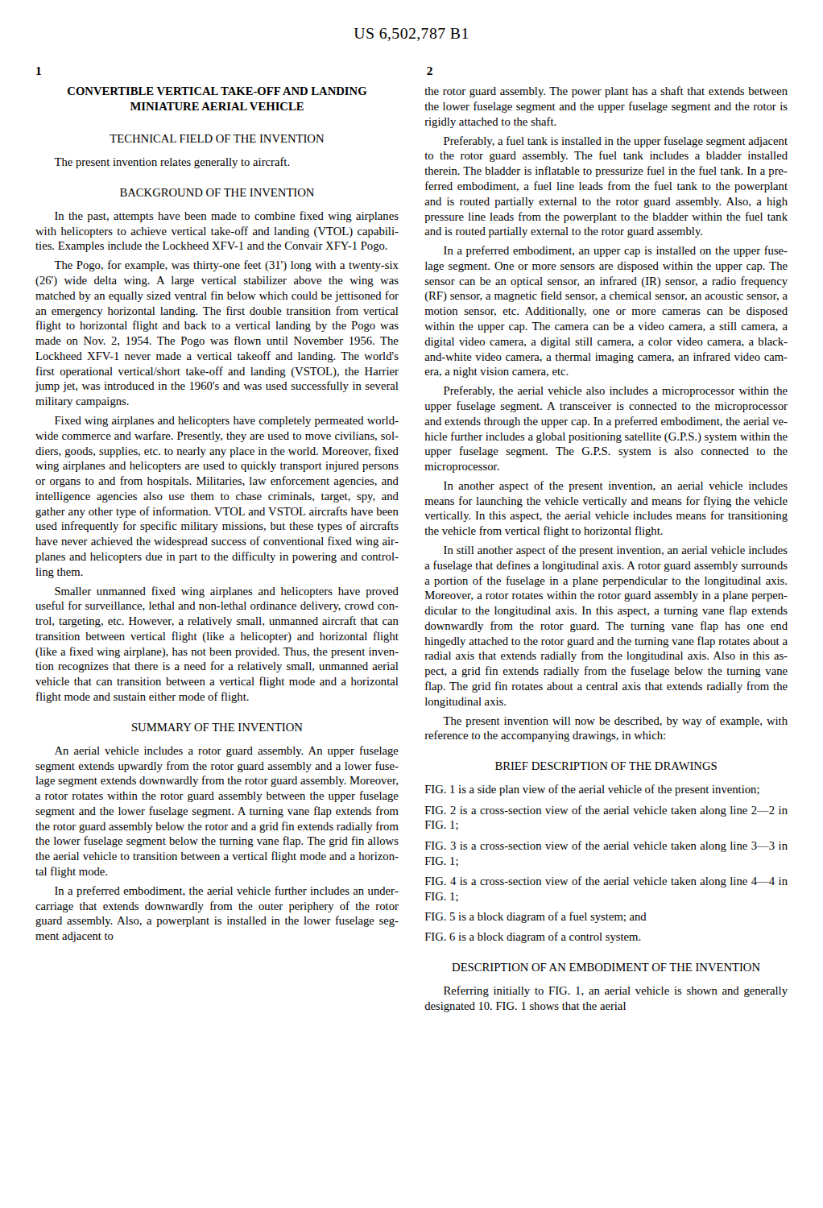US 6,502,787 B1
1 2
Convertible Vertical Take-Off and Landing Miniature Aerial Vehicle
Technical Field of the Invention
The present invention relates generally to aircraft.
Background of the Invention
In the past, attempts have been made to combine fixed wing airplanes with helicopters to achieve vertical take-off and landing (VTOL) capabilities. Examples include the Lockheed XFV-1 and the Convair XFY-1 Pogo.
The Pogo, for example, was thirty-one feet (31') long with a twenty-six (26') wide delta wing. A large vertical stabilizer above the wing was matched by an equally sized ventral fin below which could be jettisoned for an emergency horizontal landing. The first double transition from vertical flight to horizontal flight and back to a vertical landing by the Pogo was made on Nov. 2, 1954. The Pogo was flown until November 1956. The Lockheed XFV-1 never made a vertical takeoff and landing. The world's first operational vertical/short take-off and landing (VSTOL), the Harrier jump jet, was introduced in the 1960's and was used successfully in several military campaigns.
Fixed wing airplanes and helicopters have completely permeated worldwide commerce and warfare. Presently, they are used to move civilians, soldiers, goods, supplies, etc. to nearly any place in the world. Moreover, fixed wing airplanes and helicopters are used to quickly transport injured persons or organs to and from hospitals. Militaries, law enforcement agencies, and intelligence agencies also use them to chase criminals, target, spy, and gather any other type of information. VTOL and VSTOL aircrafts have been used infrequently for specific military missions, but these types of aircrafts have never achieved the widespread success of conventional fixed wing airplanes and helicopters due in part to the difficulty in powering and controlling them.
Smaller unmanned fixed wing airplanes and helicopters have proved useful for surveillance, lethal and non-lethal ordinance delivery, crowd control, targeting, etc. However, a relatively small, unmanned aircraft that can transition between vertical flight (like a helicopter) and horizontal flight (like a fixed wing airplane), has not been provided. Thus, the present invention recognizes that there is a need for a relatively small, unmanned aerial vehicle that can transition between a vertical flight mode and a horizontal flight mode and sustain either mode of flight.
Summary of the Invention
An aerial vehicle includes a rotor guard assembly. An upper fuselage segment extends upwardly from the rotor guard assembly and a lower fuselage segment extends downwardly from the rotor guard assembly. Moreover, a rotor rotates within the rotor guard assembly between the upper fuselage segment and the lower fuselage segment. A turning vane flap extends from the rotor guard assembly below the rotor and a grid fin extends radially from the lower fuselage segment below the turning vane flap. The grid fin allows the aerial vehicle to transition between a vertical flight mode and a horizontal flight mode.
In a preferred embodiment, the aerial vehicle further includes an undercarriage that extends downwardly from the outer periphery of the rotor guard assembly. Also, a powerplant is installed in the lower fuselage segment adjacent to
the rotor guard assembly. The power plant has a shaft that extends between the lower fuselage segment and the upper fuselage segment and the rotor is rigidly attached to the shaft.
Preferably, a fuel tank is installed in the upper fuselage segment adjacent to the rotor guard assembly. The fuel tank includes a bladder installed therein. The bladder is inflatable to pressurize fuel in the fuel tank. In a preferred embodiment, a fuel line leads from the fuel tank to the powerplant and is routed partially external to the rotor guard assembly. Also, a high pressure line leads from the powerplant to the bladder within the fuel tank and is routed partially external to the rotor guard assembly.
In a preferred embodiment, an upper cap is installed on the upper fuselage segment. One or more sensors are disposed within the upper cap. The sensor can be an optical sensor, an infrared (IR) sensor, a radio frequency (RF) sensor, a magnetic field sensor, a chemical sensor, an acoustic sensor, a motion sensor, etc. Additionally, one or more cameras can be disposed within the upper cap. The camera can be a video camera, a still camera, a digital video camera, a digital still camera, a color video camera, a black-and-white video camera, a thermal imaging camera, an infrared video camera, a night vision camera, etc.
Preferably, the aerial vehicle also includes a microprocessor within the upper fuselage segment. A transceiver is connected to the microprocessor and extends through the upper cap. In a preferred embodiment, the aerial vehicle further includes a global positioning satellite (G.P.S.) system within the upper fuselage segment. The G.P.S. system is also connected to the microprocessor.
In another aspect of the present invention, an aerial vehicle includes means for launching the vehicle vertically and means for flying the vehicle vertically. In this aspect, the aerial vehicle includes means for transitioning the vehicle from vertical flight to horizontal flight.
In still another aspect of the present invention, an aerial vehicle includes a fuselage that defines a longitudinal axis. A rotor guard assembly surrounds a portion of the fuselage in a plane perpendicular to the longitudinal axis. Moreover, a rotor rotates within the rotor guard assembly in a plane perpendicular to the longitudinal axis. In this aspect, a turning vane flap extends downwardly from the rotor guard. The turning vane flap has one end hingedly attached to the rotor guard and the turning vane flap rotates about a radial axis that extends radially from the longitudinal axis. Also in this aspect, a grid fin extends radially from the fuselage below the turning vane flap. The grid fin rotates about a central axis that extends radially from the longitudinal axis.
The present invention will now be described, by way of example, with reference to the accompanying drawings, in which:
Brief Description of the Drawings
FIG. 1 is a side plan view of the aerial vehicle of the present invention;
FIG. 2 is a cross-section view of the aerial vehicle taken along line 2—2 in FIG. 1;
FIG. 3 is a cross-section view of the aerial vehicle taken along line 3—3 in FIG. 1;
FIG. 4 is a cross-section view of the aerial vehicle taken along line 4—4 in FIG. 1;
FIG. 5 is a block diagram of a fuel system; and
FIG. 6 is a block diagram of a control system.
Description of an Embodiment of the Invention
Referring initially to FIG. 1, an aerial vehicle is shown and generally designated 10. FIG. 1 shows that the aerial